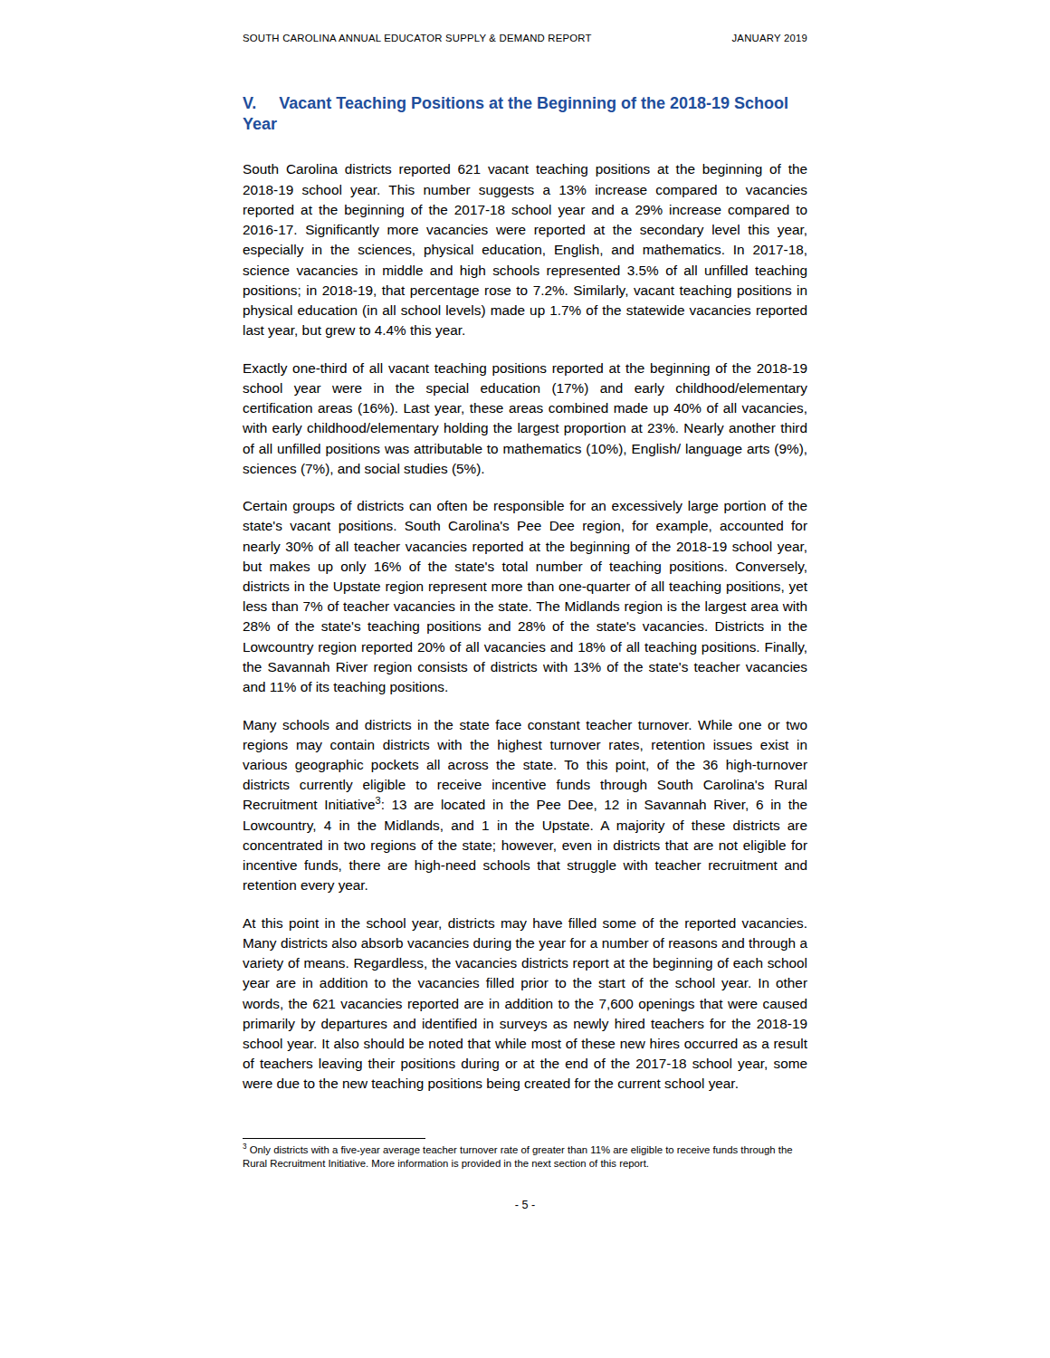South Carolina Annual Educator Supply & Demand Report
January 2019
V. Vacant Teaching Positions at the Beginning of the 2018-19 School Year
South Carolina districts reported 621 vacant teaching positions at the beginning of the 2018-19 school year. This number suggests a 13% increase compared to vacancies reported at the beginning of the 2017-18 school year and a 29% increase compared to 2016-17. Significantly more vacancies were reported at the secondary level this year, especially in the sciences, physical education, English, and mathematics. In 2017-18, science vacancies in middle and high schools represented 3.5% of all unfilled teaching positions; in 2018-19, that percentage rose to 7.2%. Similarly, vacant teaching positions in physical education (in all school levels) made up 1.7% of the statewide vacancies reported last year, but grew to 4.4% this year.
Exactly one-third of all vacant teaching positions reported at the beginning of the 2018-19 school year were in the special education (17%) and early childhood/elementary certification areas (16%). Last year, these areas combined made up 40% of all vacancies, with early childhood/elementary holding the largest proportion at 23%. Nearly another third of all unfilled positions was attributable to mathematics (10%), English/ language arts (9%), sciences (7%), and social studies (5%).
Certain groups of districts can often be responsible for an excessively large portion of the state's vacant positions. South Carolina's Pee Dee region, for example, accounted for nearly 30% of all teacher vacancies reported at the beginning of the 2018-19 school year, but makes up only 16% of the state's total number of teaching positions. Conversely, districts in the Upstate region represent more than one-quarter of all teaching positions, yet less than 7% of teacher vacancies in the state. The Midlands region is the largest area with 28% of the state's teaching positions and 28% of the state's vacancies. Districts in the Lowcountry region reported 20% of all vacancies and 18% of all teaching positions. Finally, the Savannah River region consists of districts with 13% of the state's teacher vacancies and 11% of its teaching positions.
Many schools and districts in the state face constant teacher turnover. While one or two regions may contain districts with the highest turnover rates, retention issues exist in various geographic pockets all across the state. To this point, of the 36 high-turnover districts currently eligible to receive incentive funds through South Carolina's Rural Recruitment Initiative3: 13 are located in the Pee Dee, 12 in Savannah River, 6 in the Lowcountry, 4 in the Midlands, and 1 in the Upstate. A majority of these districts are concentrated in two regions of the state; however, even in districts that are not eligible for incentive funds, there are high-need schools that struggle with teacher recruitment and retention every year.
At this point in the school year, districts may have filled some of the reported vacancies. Many districts also absorb vacancies during the year for a number of reasons and through a variety of means. Regardless, the vacancies districts report at the beginning of each school year are in addition to the vacancies filled prior to the start of the school year. In other words, the 621 vacancies reported are in addition to the 7,600 openings that were caused primarily by departures and identified in surveys as newly hired teachers for the 2018-19 school year. It also should be noted that while most of these new hires occurred as a result of teachers leaving their positions during or at the end of the 2017-18 school year, some were due to the new teaching positions being created for the current school year.
3 Only districts with a five-year average teacher turnover rate of greater than 11% are eligible to receive funds through the Rural Recruitment Initiative. More information is provided in the next section of this report.
- 5 -